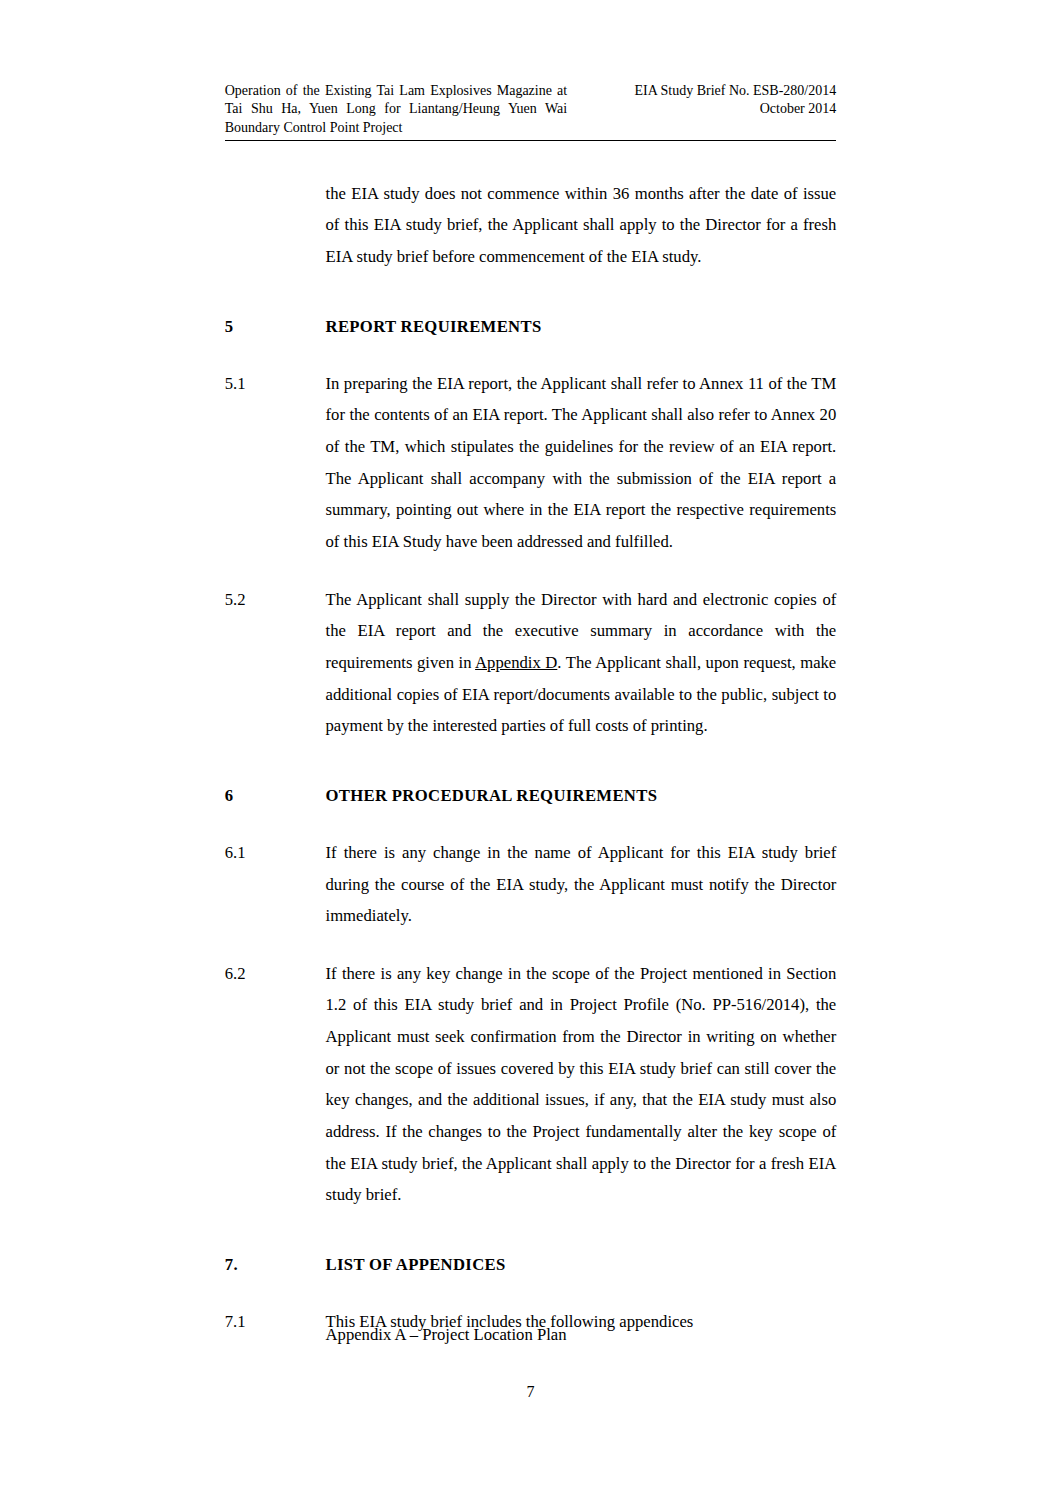Operation of the Existing Tai Lam Explosives Magazine at Tai Shu Ha, Yuen Long for Liantang/Heung Yuen Wai Boundary Control Point Project
EIA Study Brief No. ESB-280/2014
October 2014
the EIA study does not commence within 36 months after the date of issue of this EIA study brief, the Applicant shall apply to the Director for a fresh EIA study brief before commencement of the EIA study.
5 REPORT REQUIREMENTS
5.1 In preparing the EIA report, the Applicant shall refer to Annex 11 of the TM for the contents of an EIA report. The Applicant shall also refer to Annex 20 of the TM, which stipulates the guidelines for the review of an EIA report. The Applicant shall accompany with the submission of the EIA report a summary, pointing out where in the EIA report the respective requirements of this EIA Study have been addressed and fulfilled.
5.2 The Applicant shall supply the Director with hard and electronic copies of the EIA report and the executive summary in accordance with the requirements given in Appendix D. The Applicant shall, upon request, make additional copies of EIA report/documents available to the public, subject to payment by the interested parties of full costs of printing.
6 OTHER PROCEDURAL REQUIREMENTS
6.1 If there is any change in the name of Applicant for this EIA study brief during the course of the EIA study, the Applicant must notify the Director immediately.
6.2 If there is any key change in the scope of the Project mentioned in Section 1.2 of this EIA study brief and in Project Profile (No. PP-516/2014), the Applicant must seek confirmation from the Director in writing on whether or not the scope of issues covered by this EIA study brief can still cover the key changes, and the additional issues, if any, that the EIA study must also address. If the changes to the Project fundamentally alter the key scope of the EIA study brief, the Applicant shall apply to the Director for a fresh EIA study brief.
7. LIST OF APPENDICES
7.1 This EIA study brief includes the following appendices
Appendix A – Project Location Plan
7